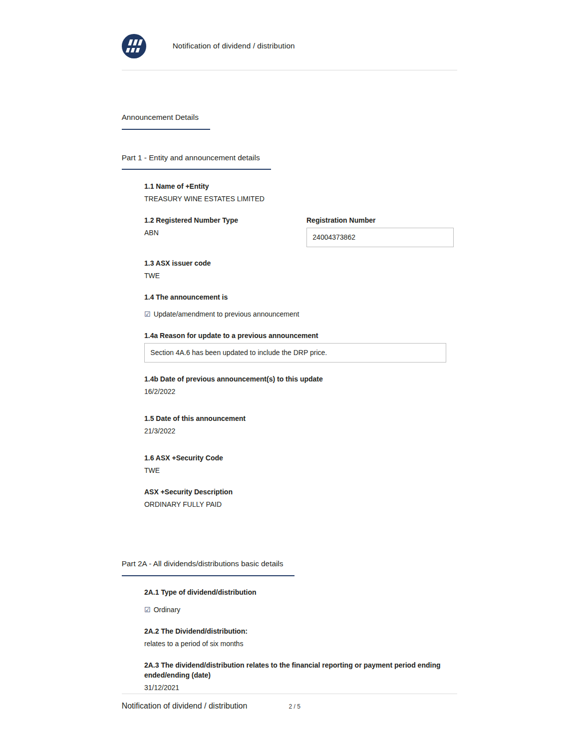Notification of dividend / distribution
Announcement Details
Part 1 - Entity and announcement details
1.1 Name of +Entity
TREASURY WINE ESTATES LIMITED
1.2 Registered Number Type
ABN
Registration Number
24004373862
1.3 ASX issuer code
TWE
1.4 The announcement is
☑Update/amendment to previous announcement
1.4a Reason for update to a previous announcement
Section 4A.6 has been updated to include the DRP price.
1.4b Date of previous announcement(s) to this update
16/2/2022
1.5 Date of this announcement
21/3/2022
1.6 ASX +Security Code
TWE
ASX +Security Description
ORDINARY FULLY PAID
Part 2A - All dividends/distributions basic details
2A.1 Type of dividend/distribution
☑Ordinary
2A.2 The Dividend/distribution:
relates to a period of six months
2A.3 The dividend/distribution relates to the financial reporting or payment period ending ended/ending (date)
31/12/2021
Notification of dividend / distribution 2 / 5